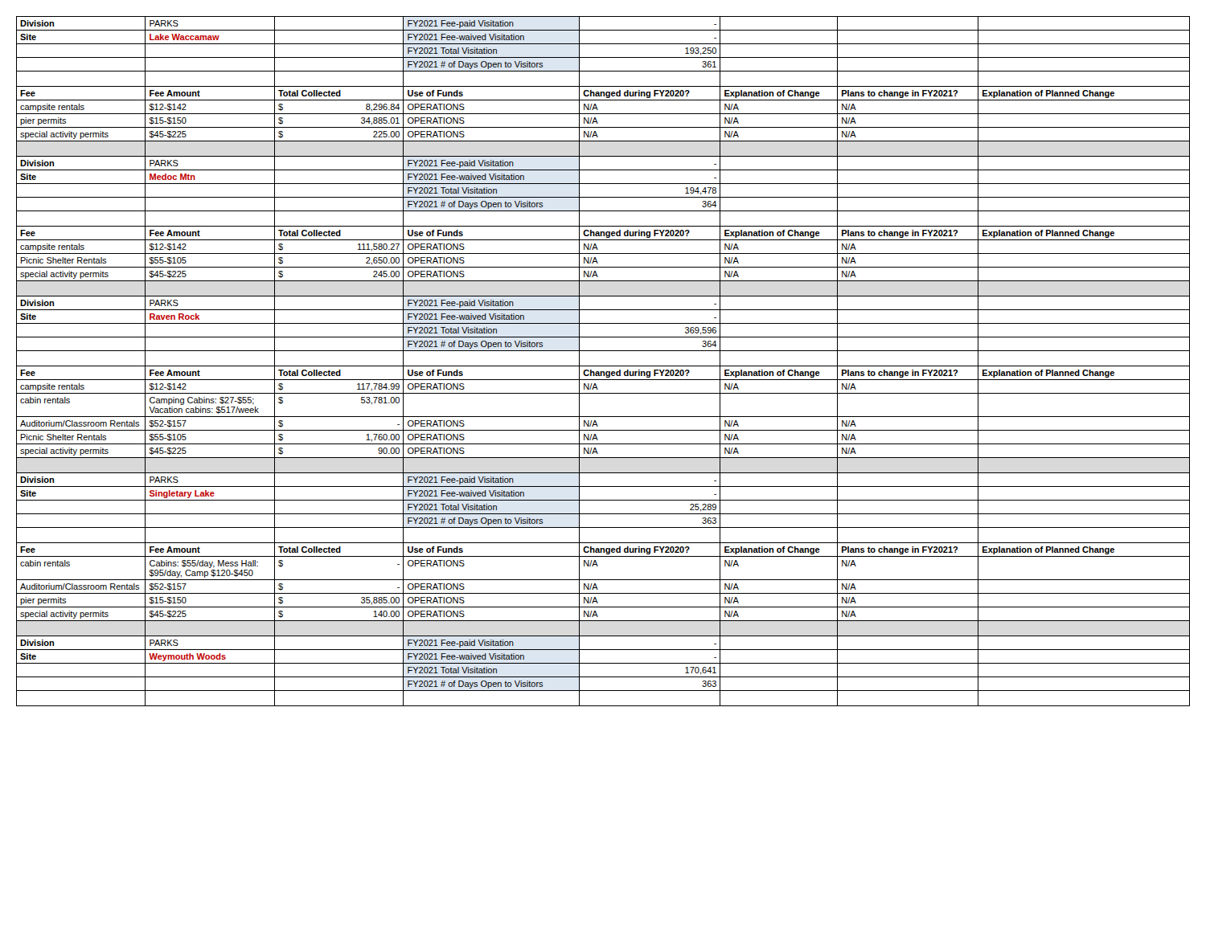| Division | PARKS | | FY2021 Fee-paid Visitation | - | | | |
| Site | Lake Waccamaw | | FY2021 Fee-waived Visitation | - | | | |
| | | | FY2021 Total Visitation | 193,250 | | | |
| | | | FY2021 # of Days Open to Visitors | 361 | | | |
| Fee | Fee Amount | Total Collected | Use of Funds | Changed during FY2020? | Explanation of Change | Plans to change in FY2021? | Explanation of Planned Change |
| campsite rentals | $12-$142 | $ 8,296.84 | OPERATIONS | N/A | N/A | N/A | |
| pier permits | $15-$150 | $ 34,885.01 | OPERATIONS | N/A | N/A | N/A | |
| special activity permits | $45-$225 | $ 225.00 | OPERATIONS | N/A | N/A | N/A | |
| Division | PARKS | | FY2021 Fee-paid Visitation | - | | | |
| Site | Medoc Mtn | | FY2021 Fee-waived Visitation | - | | | |
| | | | FY2021 Total Visitation | 194,478 | | | |
| | | | FY2021 # of Days Open to Visitors | 364 | | | |
| Fee | Fee Amount | Total Collected | Use of Funds | Changed during FY2020? | Explanation of Change | Plans to change in FY2021? | Explanation of Planned Change |
| campsite rentals | $12-$142 | $ 111,580.27 | OPERATIONS | N/A | N/A | N/A | |
| Picnic Shelter Rentals | $55-$105 | $ 2,650.00 | OPERATIONS | N/A | N/A | N/A | |
| special activity permits | $45-$225 | $ 245.00 | OPERATIONS | N/A | N/A | N/A | |
| Division | PARKS | | FY2021 Fee-paid Visitation | - | | | |
| Site | Raven Rock | | FY2021 Fee-waived Visitation | - | | | |
| | | | FY2021 Total Visitation | 369,596 | | | |
| | | | FY2021 # of Days Open to Visitors | 364 | | | |
| Fee | Fee Amount | Total Collected | Use of Funds | Changed during FY2020? | Explanation of Change | Plans to change in FY2021? | Explanation of Planned Change |
| campsite rentals | $12-$142 | $ 117,784.99 | OPERATIONS | N/A | N/A | N/A | |
| cabin rentals | Camping Cabins: $27-$55; Vacation cabins: $517/week | $ 53,781.00 | | | | | |
| Auditorium/Classroom Rentals | $52-$157 | $ - | OPERATIONS | N/A | N/A | N/A | |
| Picnic Shelter Rentals | $55-$105 | $ 1,760.00 | OPERATIONS | N/A | N/A | N/A | |
| special activity permits | $45-$225 | $ 90.00 | OPERATIONS | N/A | N/A | N/A | |
| Division | PARKS | | FY2021 Fee-paid Visitation | - | | | |
| Site | Singletary Lake | | FY2021 Fee-waived Visitation | - | | | |
| | | | FY2021 Total Visitation | 25,289 | | | |
| | | | FY2021 # of Days Open to Visitors | 363 | | | |
| Fee | Fee Amount | Total Collected | Use of Funds | Changed during FY2020? | Explanation of Change | Plans to change in FY2021? | Explanation of Planned Change |
| cabin rentals | Cabins: $55/day, Mess Hall: $95/day, Camp $120-$450 | $ - | OPERATIONS | N/A | N/A | N/A | |
| Auditorium/Classroom Rentals | $52-$157 | $ - | OPERATIONS | N/A | N/A | N/A | |
| pier permits | $15-$150 | $ 35,885.00 | OPERATIONS | N/A | N/A | N/A | |
| special activity permits | $45-$225 | $ 140.00 | OPERATIONS | N/A | N/A | N/A | |
| Division | PARKS | | FY2021 Fee-paid Visitation | - | | | |
| Site | Weymouth Woods | | FY2021 Fee-waived Visitation | - | | | |
| | | | FY2021 Total Visitation | 170,641 | | | |
| | | | FY2021 # of Days Open to Visitors | 363 | | | |